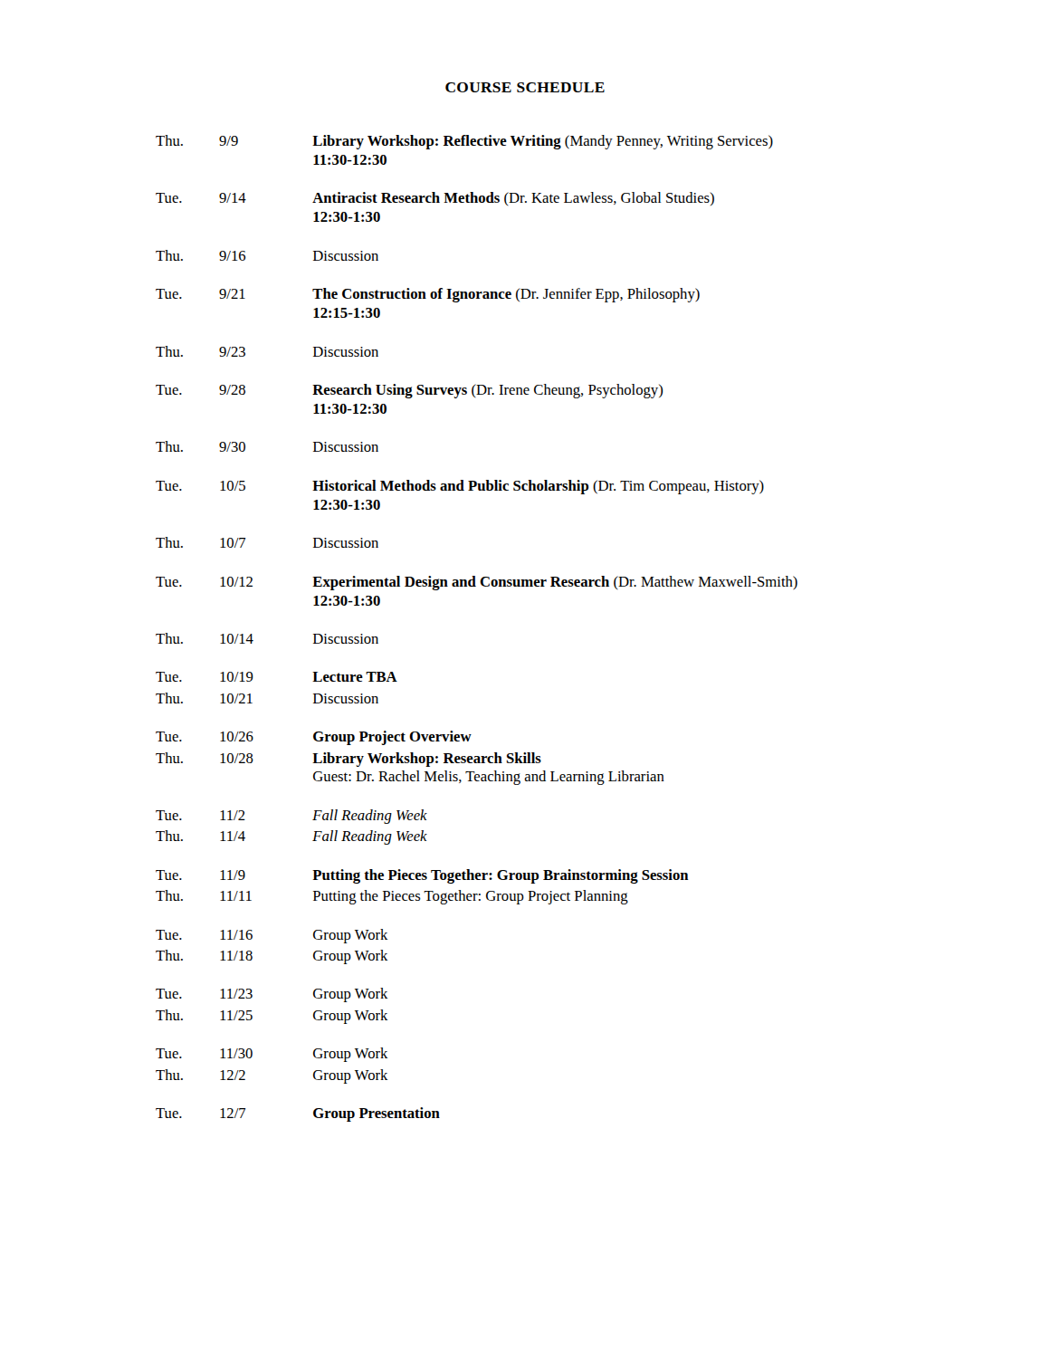COURSE SCHEDULE
| Thu. | 9/9 | Library Workshop: Reflective Writing (Mandy Penney, Writing Services) 11:30-12:30 |
| Tue. | 9/14 | Antiracist Research Methods (Dr. Kate Lawless, Global Studies) 12:30-1:30 |
| Thu. | 9/16 | Discussion |
| Tue. | 9/21 | The Construction of Ignorance (Dr. Jennifer Epp, Philosophy) 12:15-1:30 |
| Thu. | 9/23 | Discussion |
| Tue. | 9/28 | Research Using Surveys (Dr. Irene Cheung, Psychology) 11:30-12:30 |
| Thu. | 9/30 | Discussion |
| Tue. | 10/5 | Historical Methods and Public Scholarship (Dr. Tim Compeau, History) 12:30-1:30 |
| Thu. | 10/7 | Discussion |
| Tue. | 10/12 | Experimental Design and Consumer Research (Dr. Matthew Maxwell-Smith) 12:30-1:30 |
| Thu. | 10/14 | Discussion |
| Tue. | 10/19 | Lecture TBA |
| Thu. | 10/21 | Discussion |
| Tue. | 10/26 | Group Project Overview |
| Thu. | 10/28 | Library Workshop: Research Skills Guest: Dr. Rachel Melis, Teaching and Learning Librarian |
| Tue. | 11/2 | Fall Reading Week |
| Thu. | 11/4 | Fall Reading Week |
| Tue. | 11/9 | Putting the Pieces Together: Group Brainstorming Session |
| Thu. | 11/11 | Putting the Pieces Together: Group Project Planning |
| Tue. | 11/16 | Group Work |
| Thu. | 11/18 | Group Work |
| Tue. | 11/23 | Group Work |
| Thu. | 11/25 | Group Work |
| Tue. | 11/30 | Group Work |
| Thu. | 12/2 | Group Work |
| Tue. | 12/7 | Group Presentation |